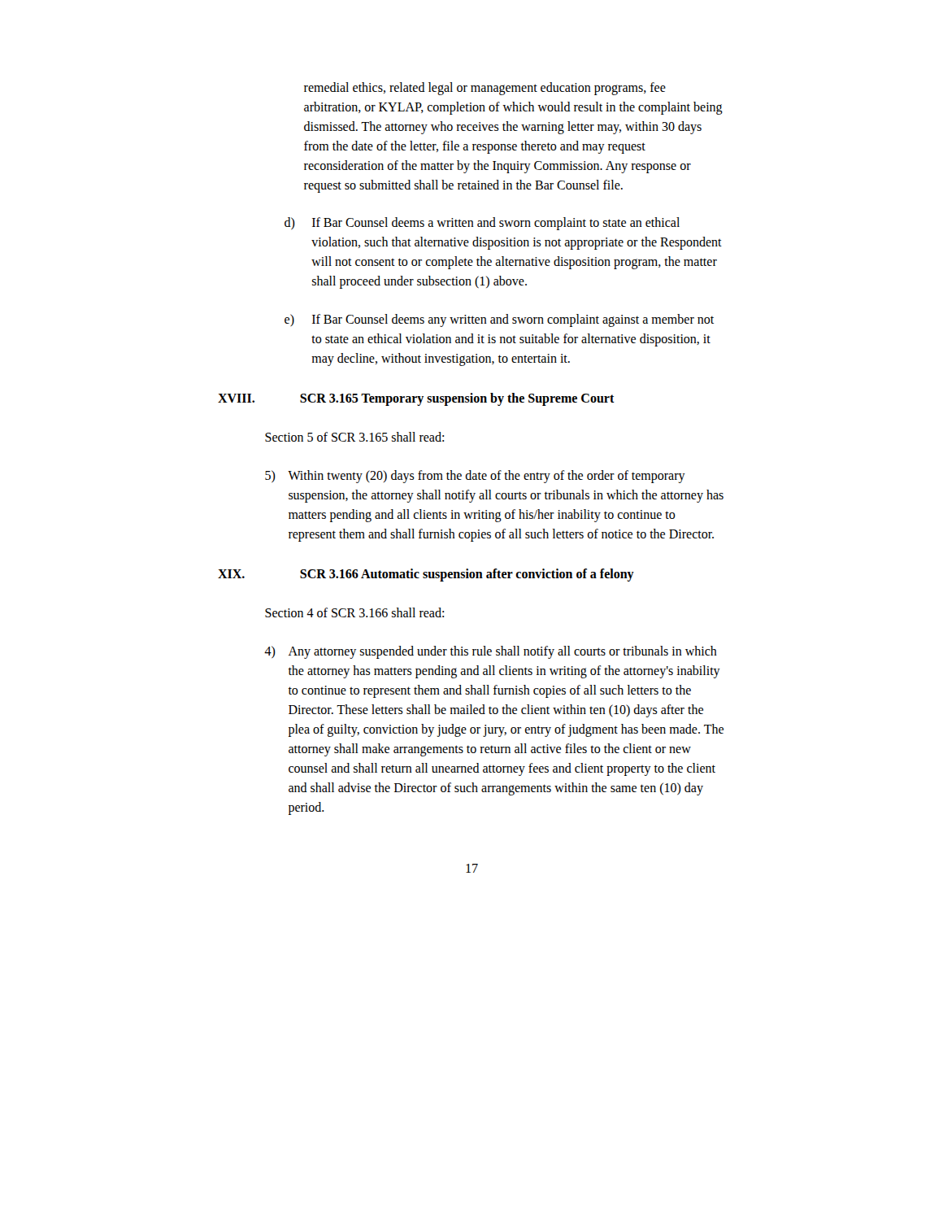remedial ethics, related legal or management education programs, fee arbitration, or KYLAP, completion of which would result in the complaint being dismissed. The attorney who receives the warning letter may, within 30 days from the date of the letter, file a response thereto and may request reconsideration of the matter by the Inquiry Commission. Any response or request so submitted shall be retained in the Bar Counsel file.
d)
If Bar Counsel deems a written and sworn complaint to state an ethical violation, such that alternative disposition is not appropriate or the Respondent will not consent to or complete the alternative disposition program, the matter shall proceed under subsection (1) above.
e)
If Bar Counsel deems any written and sworn complaint against a member not to state an ethical violation and it is not suitable for alternative disposition, it may decline, without investigation, to entertain it.
XVIII.
SCR 3.165 Temporary suspension by the Supreme Court
Section 5 of SCR 3.165 shall read:
5)
Within twenty (20) days from the date of the entry of the order of temporary suspension, the attorney shall notify all courts or tribunals in which the attorney has matters pending and all clients in writing of his/her inability to continue to represent them and shall furnish copies of all such letters of notice to the Director.
XIX.
SCR 3.166 Automatic suspension after conviction of a felony
Section 4 of SCR 3.166 shall read:
4)
Any attorney suspended under this rule shall notify all courts or tribunals in which the attorney has matters pending and all clients in writing of the attorney's inability to continue to represent them and shall furnish copies of all such letters to the Director. These letters shall be mailed to the client within ten (10) days after the plea of guilty, conviction by judge or jury, or entry of judgment has been made. The attorney shall make arrangements to return all active files to the client or new counsel and shall return all unearned attorney fees and client property to the client and shall advise the Director of such arrangements within the same ten (10) day period.
17